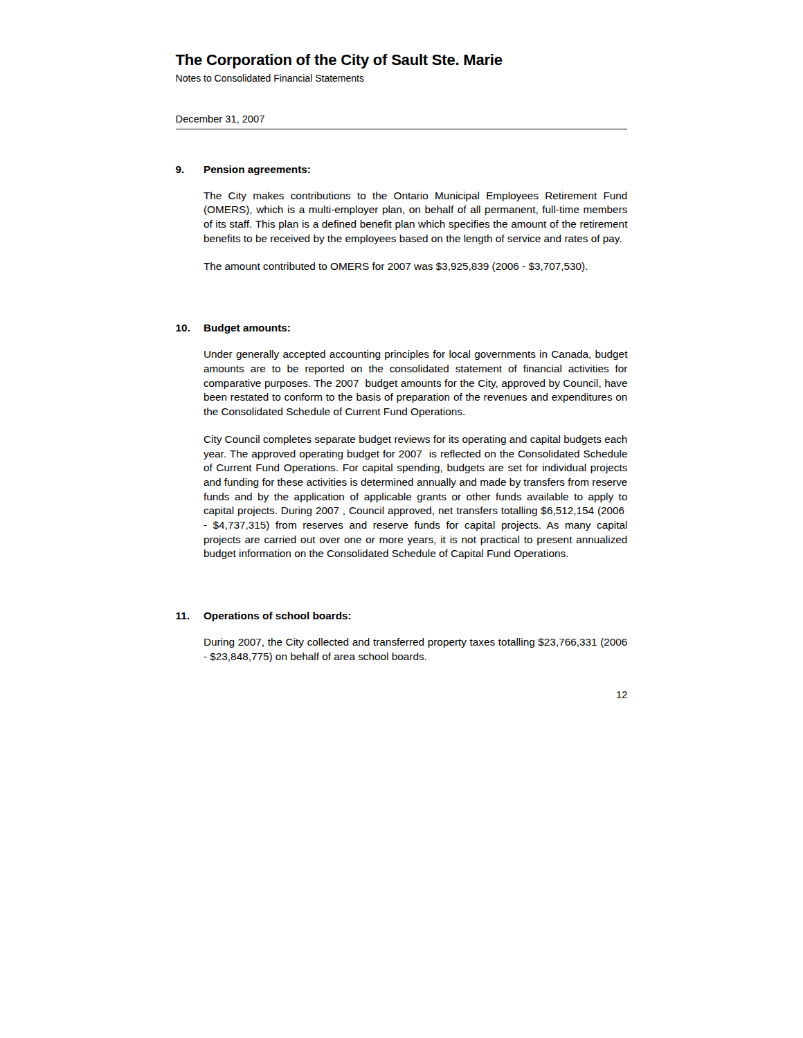The Corporation of the City of Sault Ste. Marie
Notes to Consolidated Financial Statements
December 31, 2007
9.
Pension agreements:
The City makes contributions to the Ontario Municipal Employees Retirement Fund (OMERS), which is a multi-employer plan, on behalf of all permanent, full-time members of its staff. This plan is a defined benefit plan which specifies the amount of the retirement benefits to be received by the employees based on the length of service and rates of pay.
The amount contributed to OMERS for 2007 was $3,925,839 (2006 - $3,707,530).
10.
Budget amounts:
Under generally accepted accounting principles for local governments in Canada, budget amounts are to be reported on the consolidated statement of financial activities for comparative purposes. The 2007 budget amounts for the City, approved by Council, have been restated to conform to the basis of preparation of the revenues and expenditures on the Consolidated Schedule of Current Fund Operations.
City Council completes separate budget reviews for its operating and capital budgets each year. The approved operating budget for 2007 is reflected on the Consolidated Schedule of Current Fund Operations. For capital spending, budgets are set for individual projects and funding for these activities is determined annually and made by transfers from reserve funds and by the application of applicable grants or other funds available to apply to capital projects. During 2007 , Council approved, net transfers totalling $6,512,154 (2006 - $4,737,315) from reserves and reserve funds for capital projects. As many capital projects are carried out over one or more years, it is not practical to present annualized budget information on the Consolidated Schedule of Capital Fund Operations.
11.
Operations of school boards:
During 2007, the City collected and transferred property taxes totalling $23,766,331 (2006 - $23,848,775) on behalf of area school boards.
12